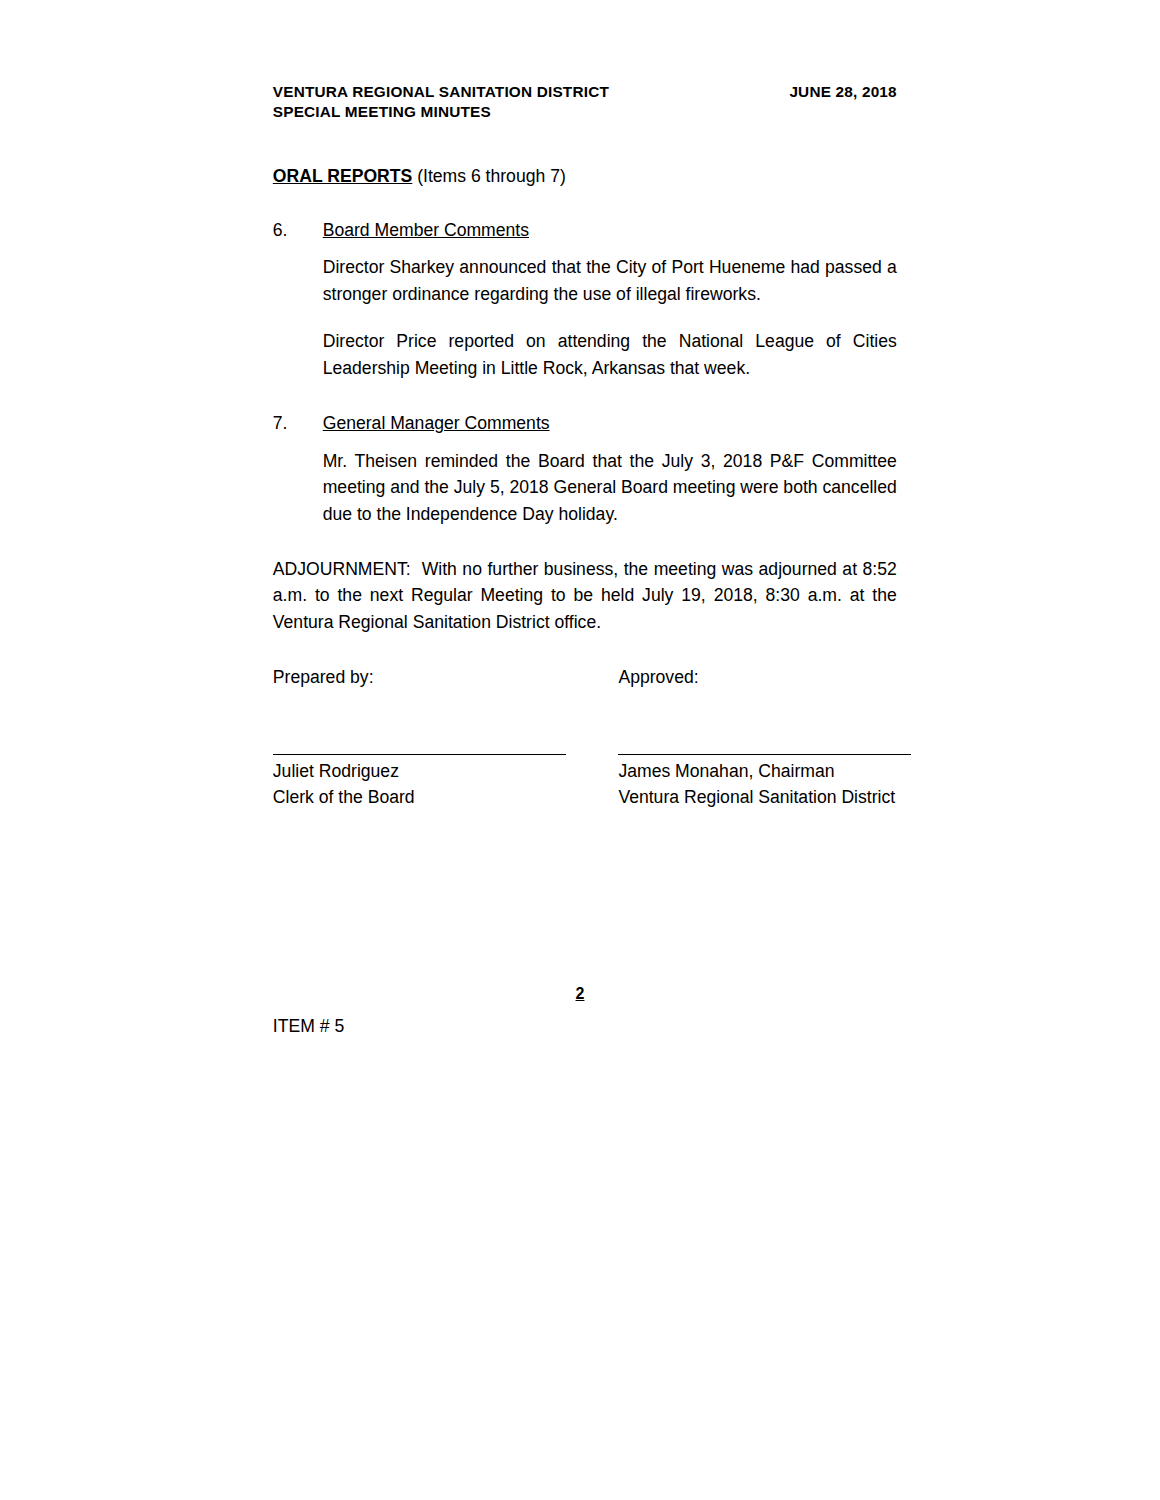Ventura Regional Sanitation District
Special Meeting Minutes
June 28, 2018
ORAL REPORTS (Items 6 through 7)
6.
Board Member Comments
Director Sharkey announced that the City of Port Hueneme had passed a stronger ordinance regarding the use of illegal fireworks.
Director Price reported on attending the National League of Cities Leadership Meeting in Little Rock, Arkansas that week.
7.
General Manager Comments
Mr. Theisen reminded the Board that the July 3, 2018 P&F Committee meeting and the July 5, 2018 General Board meeting were both cancelled due to the Independence Day holiday.
ADJOURNMENT: With no further business, the meeting was adjourned at 8:52 a.m. to the next Regular Meeting to be held July 19, 2018, 8:30 a.m. at the Ventura Regional Sanitation District office.
Prepared by:
Approved:
Juliet Rodriguez
Clerk of the Board
James Monahan, Chairman
Ventura Regional Sanitation District
2
ITEM # 5